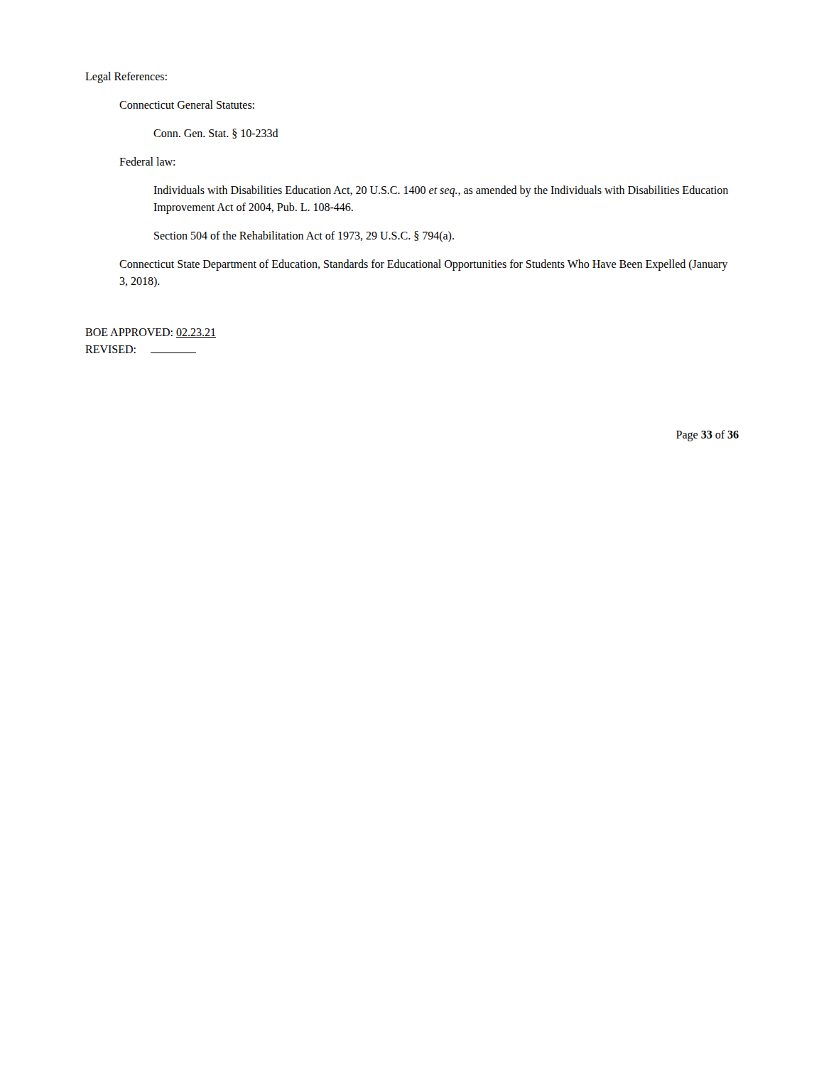Legal References:
Connecticut General Statutes:
Conn. Gen. Stat. § 10-233d
Federal law:
Individuals with Disabilities Education Act, 20 U.S.C. 1400 et seq., as amended by the Individuals with Disabilities Education Improvement Act of 2004, Pub. L. 108-446.
Section 504 of the Rehabilitation Act of 1973, 29 U.S.C. § 794(a).
Connecticut State Department of Education, Standards for Educational Opportunities for Students Who Have Been Expelled (January 3, 2018).
BOE APPROVED: 02.23.21
REVISED:
Page 33 of 36